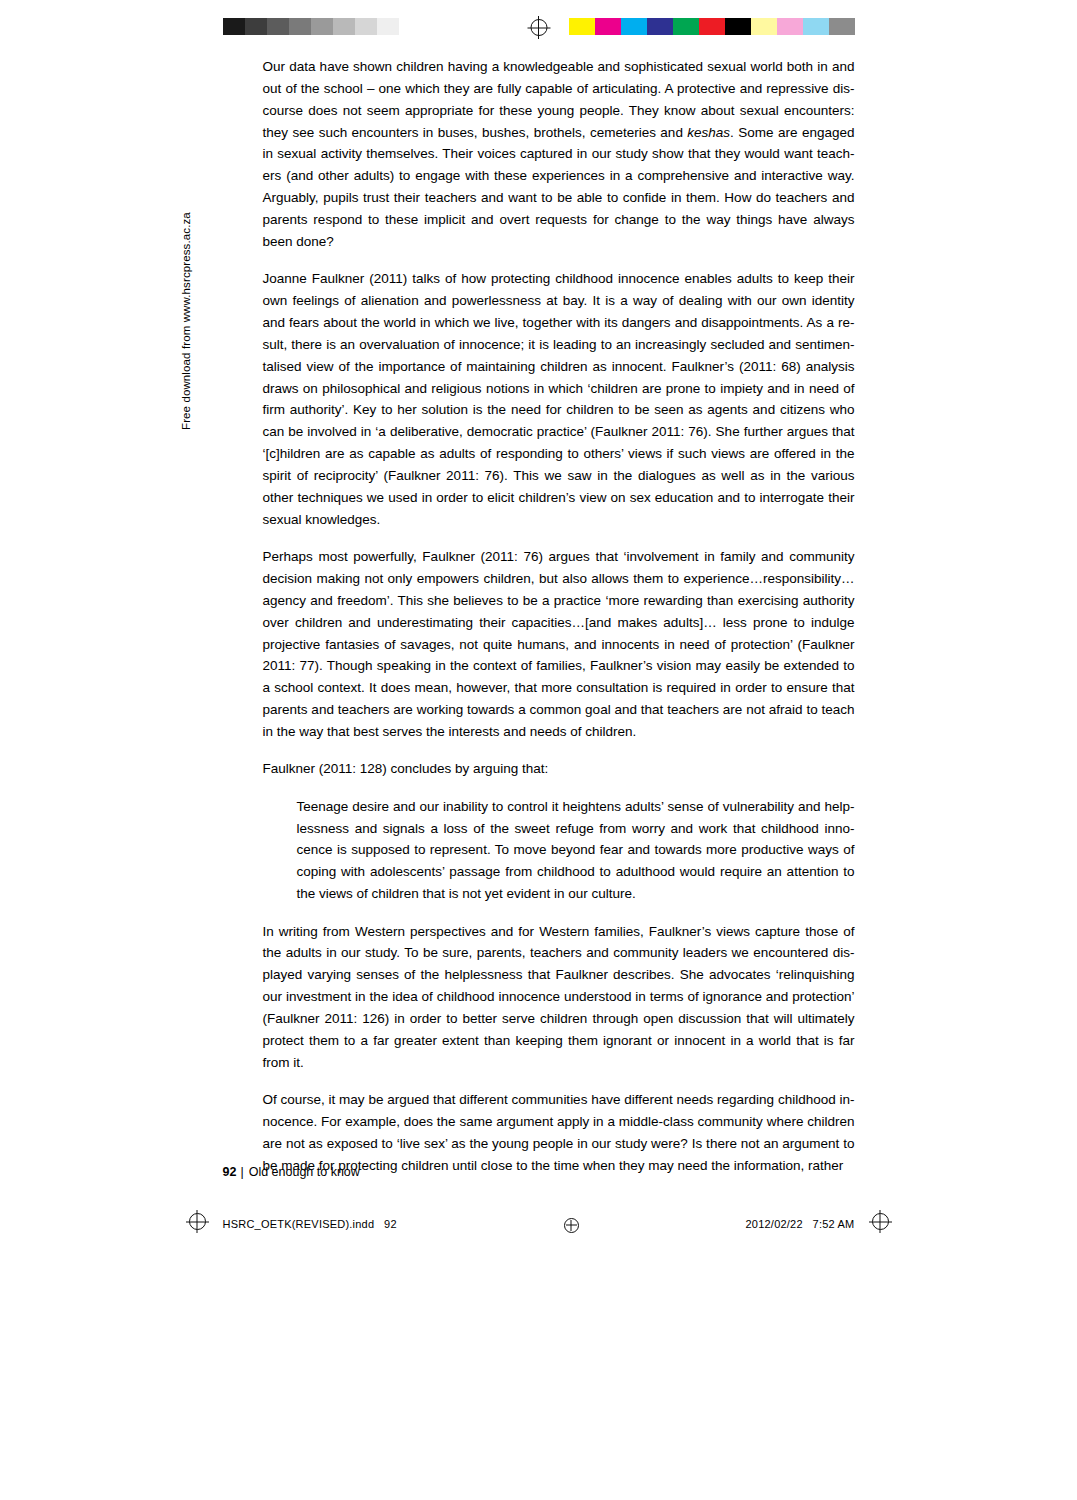Free download from www.hsrcpress.ac.za
Our data have shown children having a knowledgeable and sophisticated sexual world both in and out of the school – one which they are fully capable of articulating. A protective and repressive discourse does not seem appropriate for these young people. They know about sexual encounters: they see such encounters in buses, bushes, brothels, cemeteries and keshas. Some are engaged in sexual activity themselves. Their voices captured in our study show that they would want teachers (and other adults) to engage with these experiences in a comprehensive and interactive way. Arguably, pupils trust their teachers and want to be able to confide in them. How do teachers and parents respond to these implicit and overt requests for change to the way things have always been done?
Joanne Faulkner (2011) talks of how protecting childhood innocence enables adults to keep their own feelings of alienation and powerlessness at bay. It is a way of dealing with our own identity and fears about the world in which we live, together with its dangers and disappointments. As a result, there is an overvaluation of innocence; it is leading to an increasingly secluded and sentimentalised view of the importance of maintaining children as innocent. Faulkner’s (2011: 68) analysis draws on philosophical and religious notions in which ‘children are prone to impiety and in need of firm authority’. Key to her solution is the need for children to be seen as agents and citizens who can be involved in ‘a deliberative, democratic practice’ (Faulkner 2011: 76). She further argues that ‘[c]hildren are as capable as adults of responding to others’ views if such views are offered in the spirit of reciprocity’ (Faulkner 2011: 76). This we saw in the dialogues as well as in the various other techniques we used in order to elicit children’s view on sex education and to interrogate their sexual knowledges.
Perhaps most powerfully, Faulkner (2011: 76) argues that ‘involvement in family and community decision making not only empowers children, but also allows them to experience…responsibility…agency and freedom’. This she believes to be a practice ‘more rewarding than exercising authority over children and underestimating their capacities…[and makes adults]… less prone to indulge projective fantasies of savages, not quite humans, and innocents in need of protection’ (Faulkner 2011: 77). Though speaking in the context of families, Faulkner’s vision may easily be extended to a school context. It does mean, however, that more consultation is required in order to ensure that parents and teachers are working towards a common goal and that teachers are not afraid to teach in the way that best serves the interests and needs of children.
Faulkner (2011: 128) concludes by arguing that:
Teenage desire and our inability to control it heightens adults’ sense of vulnerability and helplessness and signals a loss of the sweet refuge from worry and work that childhood innocence is supposed to represent. To move beyond fear and towards more productive ways of coping with adolescents’ passage from childhood to adulthood would require an attention to the views of children that is not yet evident in our culture.
In writing from Western perspectives and for Western families, Faulkner’s views capture those of the adults in our study. To be sure, parents, teachers and community leaders we encountered displayed varying senses of the helplessness that Faulkner describes. She advocates ‘relinquishing our investment in the idea of childhood innocence understood in terms of ignorance and protection’ (Faulkner 2011: 126) in order to better serve children through open discussion that will ultimately protect them to a far greater extent than keeping them ignorant or innocent in a world that is far from it.
Of course, it may be argued that different communities have different needs regarding childhood innocence. For example, does the same argument apply in a middle-class community where children are not as exposed to ‘live sex’ as the young people in our study were? Is there not an argument to be made for protecting children until close to the time when they may need the information, rather
92|Old enough to know
HSRC_OETK(REVISED).indd 92 2012/02/22 7:52 AM